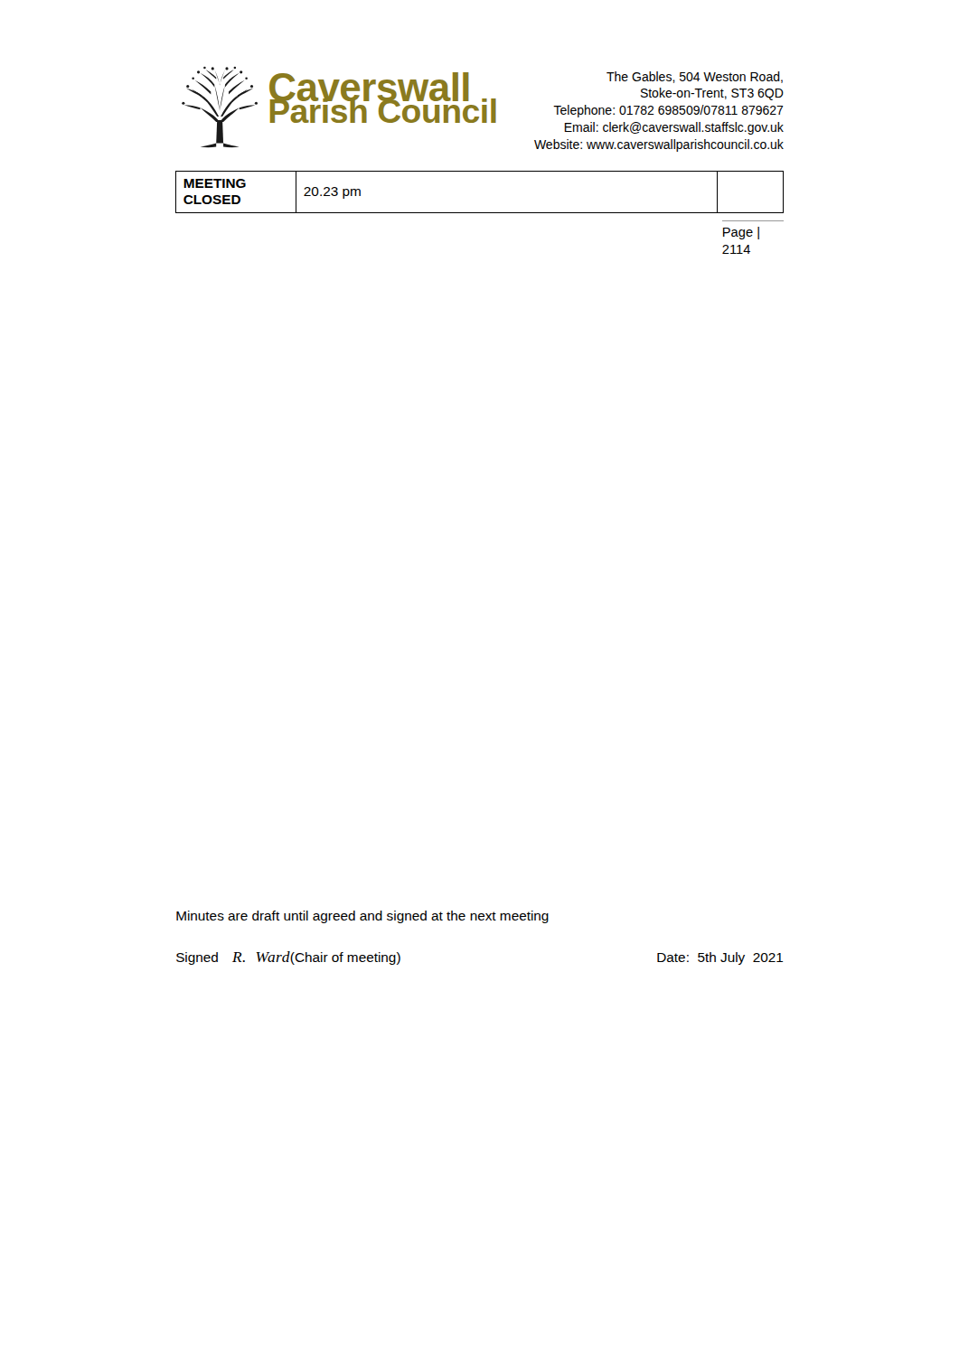Caverswall Parish Council
The Gables, 504 Weston Road,
Stoke-on-Trent, ST3 6QD
Telephone: 01782 698509/07811 879627
Email: clerk@caverswall.staffslc.gov.uk
Website: www.caverswallparishcouncil.co.uk
| MEETING CLOSED | 20.23 pm | |
Page | 2114
Minutes are draft until agreed and signed at the next meeting
Signed R. Ward(Chair of meeting)
Date: 5th July 2021